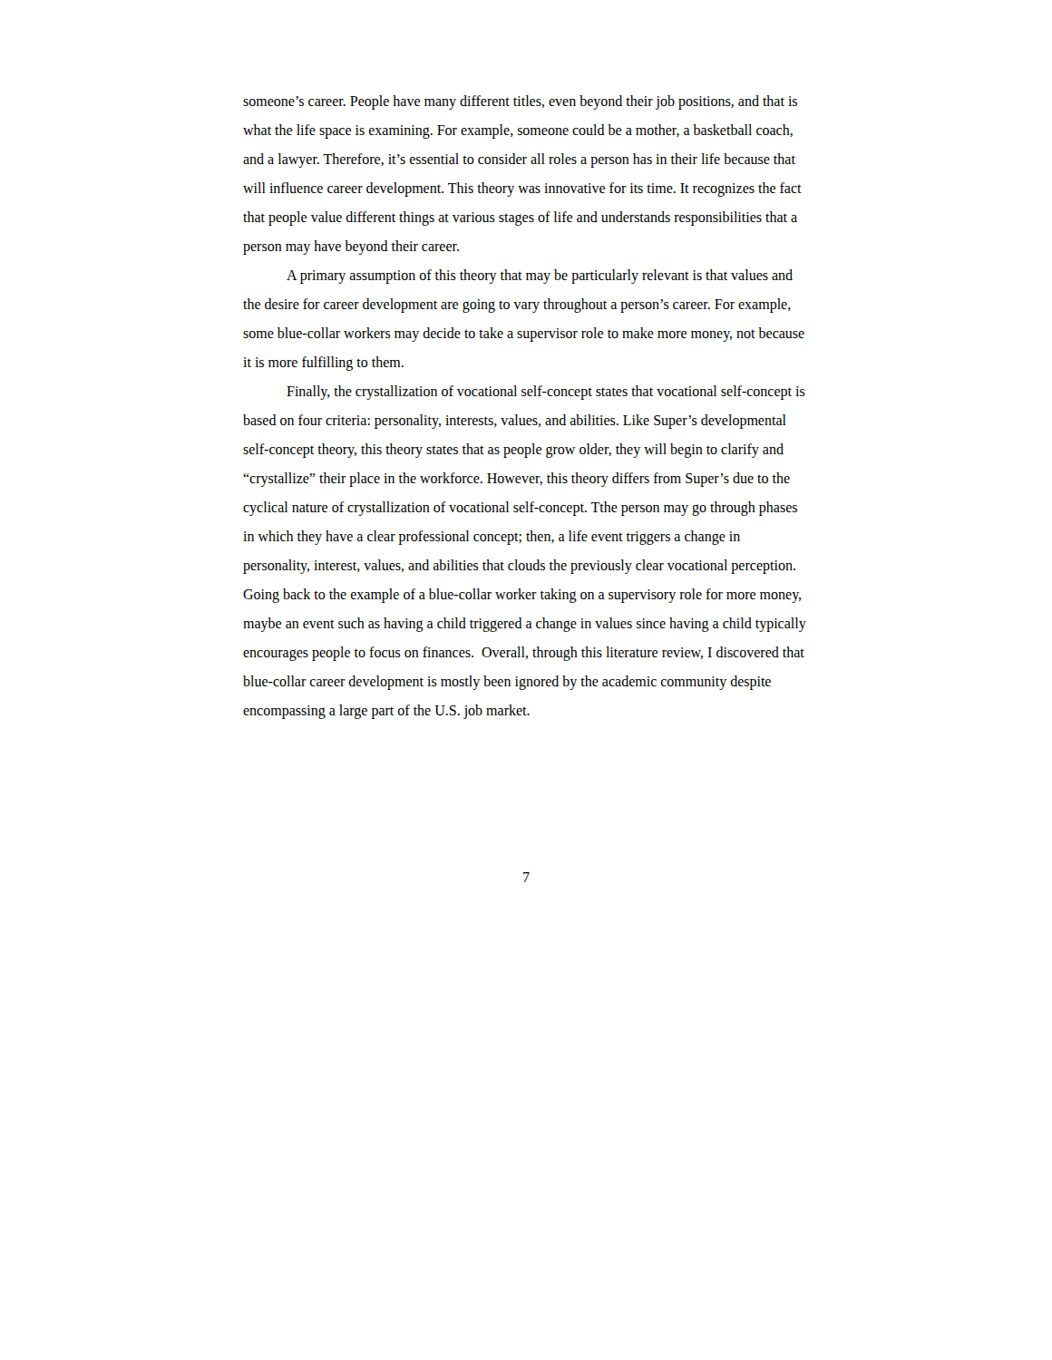someone’s career. People have many different titles, even beyond their job positions, and that is what the life space is examining. For example, someone could be a mother, a basketball coach, and a lawyer. Therefore, it’s essential to consider all roles a person has in their life because that will influence career development. This theory was innovative for its time. It recognizes the fact that people value different things at various stages of life and understands responsibilities that a person may have beyond their career.
A primary assumption of this theory that may be particularly relevant is that values and the desire for career development are going to vary throughout a person’s career. For example, some blue-collar workers may decide to take a supervisor role to make more money, not because it is more fulfilling to them.
Finally, the crystallization of vocational self-concept states that vocational self-concept is based on four criteria: personality, interests, values, and abilities. Like Super’s developmental self-concept theory, this theory states that as people grow older, they will begin to clarify and “crystallize” their place in the workforce. However, this theory differs from Super’s due to the cyclical nature of crystallization of vocational self-concept. Tthe person may go through phases in which they have a clear professional concept; then, a life event triggers a change in personality, interest, values, and abilities that clouds the previously clear vocational perception. Going back to the example of a blue-collar worker taking on a supervisory role for more money, maybe an event such as having a child triggered a change in values since having a child typically encourages people to focus on finances. Overall, through this literature review, I discovered that blue-collar career development is mostly been ignored by the academic community despite encompassing a large part of the U.S. job market.
7